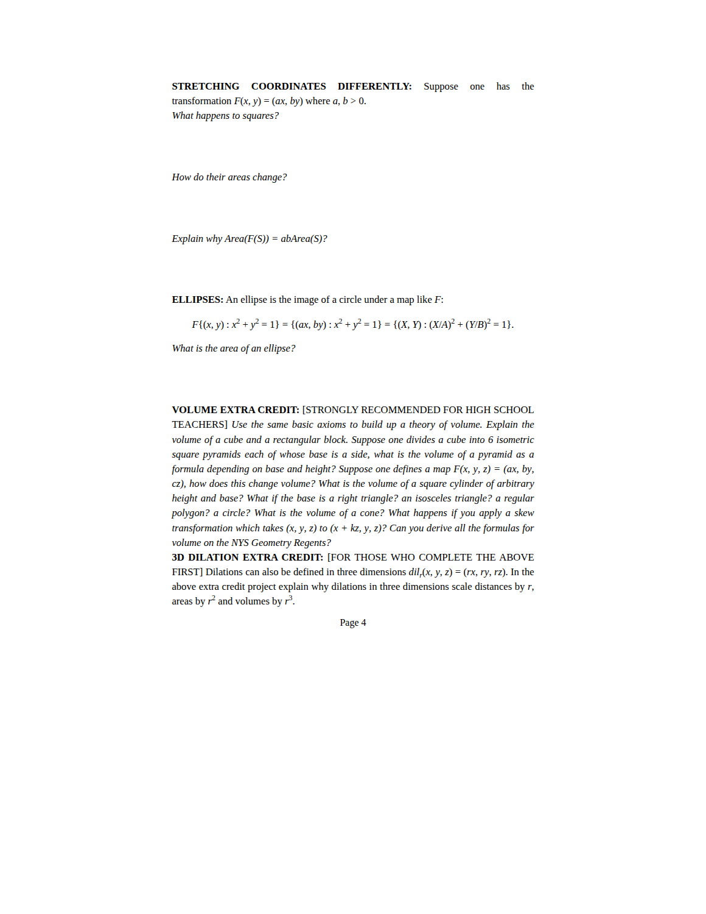STRETCHING COORDINATES DIFFERENTLY: Suppose one has the transformation F(x, y) = (ax, by) where a, b > 0.
What happens to squares?
How do their areas change?
Explain why Area(F(S)) = abArea(S)?
ELLIPSES: An ellipse is the image of a circle under a map like F:
F{(x, y) : x2 + y2 = 1} = {(ax, by) : x2 + y2 = 1} = {(X, Y) : (X/A)2 + (Y/B)2 = 1}.
What is the area of an ellipse?
VOLUME EXTRA CREDIT: [STRONGLY RECOMMENDED FOR HIGH SCHOOL TEACHERS] Use the same basic axioms to build up a theory of volume. Explain the volume of a cube and a rectangular block. Suppose one divides a cube into 6 isometric square pyramids each of whose base is a side, what is the volume of a pyramid as a formula depending on base and height? Suppose one defines a map F(x, y, z) = (ax, by, cz), how does this change volume? What is the volume of a square cylinder of arbitrary height and base? What if the base is a right triangle? an isosceles triangle? a regular polygon? a circle? What is the volume of a cone? What happens if you apply a skew transformation which takes (x, y, z) to (x + kz, y, z)? Can you derive all the formulas for volume on the NYS Geometry Regents?
3D DILATION EXTRA CREDIT: [FOR THOSE WHO COMPLETE THE ABOVE FIRST] Dilations can also be defined in three dimensions dilr(x, y, z) = (rx, ry, rz). In the above extra credit project explain why dilations in three dimensions scale distances by r, areas by r2 and volumes by r3.
Page 4